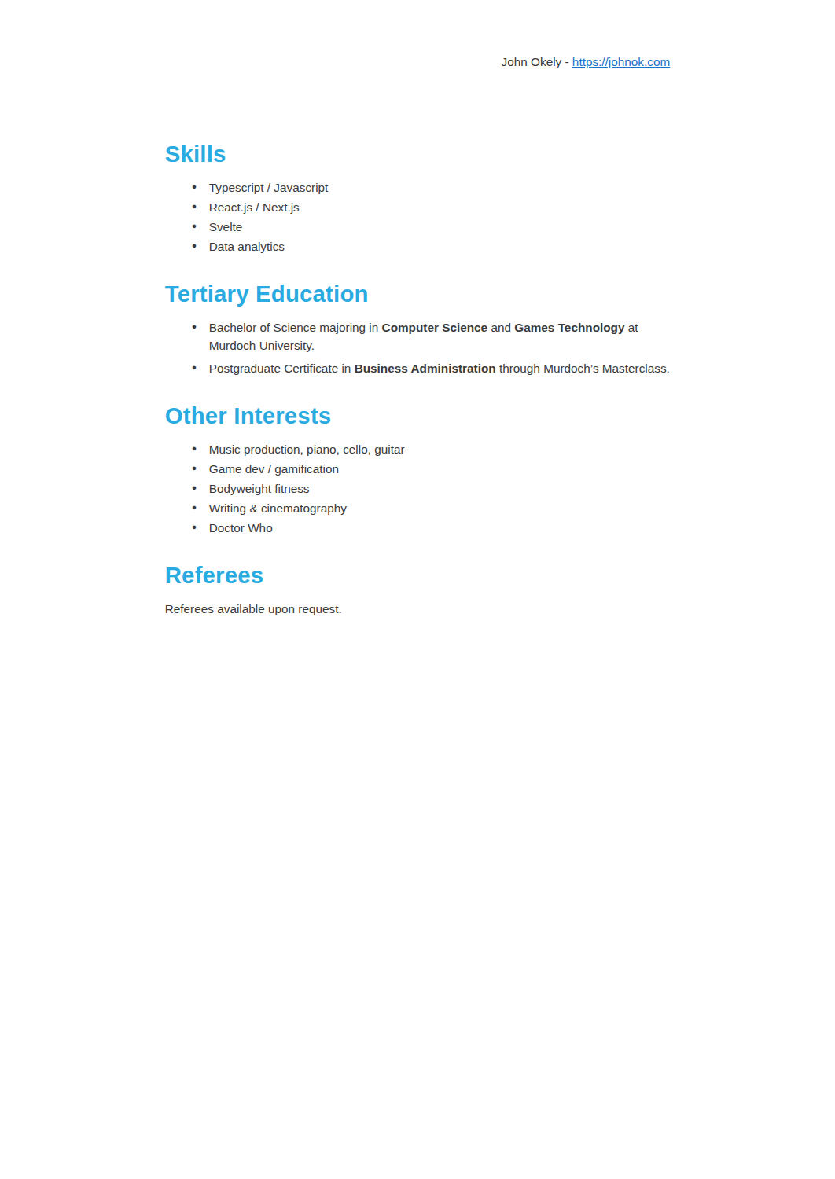John Okely - https://johnok.com
Skills
Typescript / Javascript
React.js / Next.js
Svelte
Data analytics
Tertiary Education
Bachelor of Science majoring in Computer Science and Games Technology at Murdoch University.
Postgraduate Certificate in Business Administration through Murdoch’s Masterclass.
Other Interests
Music production, piano, cello, guitar
Game dev / gamification
Bodyweight fitness
Writing & cinematography
Doctor Who
Referees
Referees available upon request.